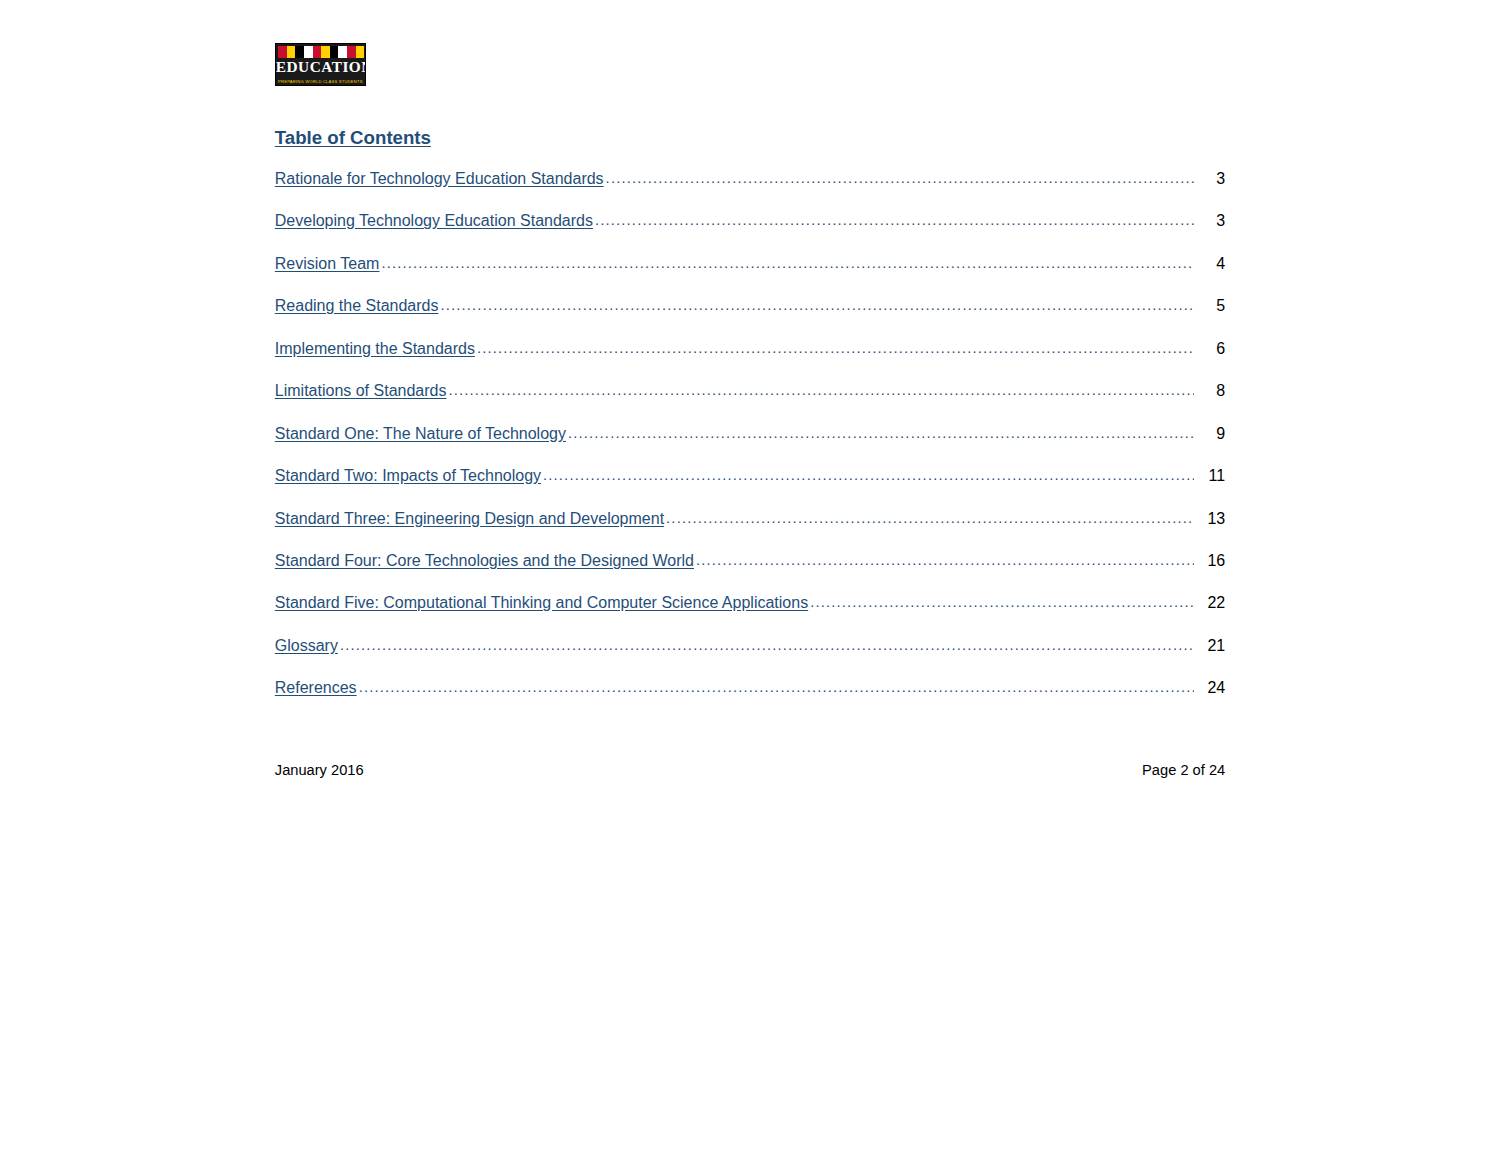EDUCATION
PREPARING WORLD CLASS STUDENTS
Table of Contents
Rationale for Technology Education Standards.................................................................................................................................................................. 3
Developing Technology Education Standards................................................................................................................................................................... 3
Revision Team....................................................................................................................................................................................................... 4
Reading the Standards............................................................................................................................................................................................. 5
Implementing the Standards..................................................................................................................................................................................... 6
Limitations of Standards............................................................................................................................................................................................ 8
Standard One: The Nature of Technology....................................................................................................................................................... 9
Standard Two: Impacts of Technology......................................................................................................................................................... 11
Standard Three: Engineering Design and Development......................................................................................................................... 13
Standard Four: Core Technologies and the Designed World................................................................................................................. 16
Standard Five: Computational Thinking and Computer Science Applications............................................................................. 22
Glossary................................................................................................................................................................................................. 21
References............................................................................................................................................................................................. 24
January 2016 Page 2 of 24